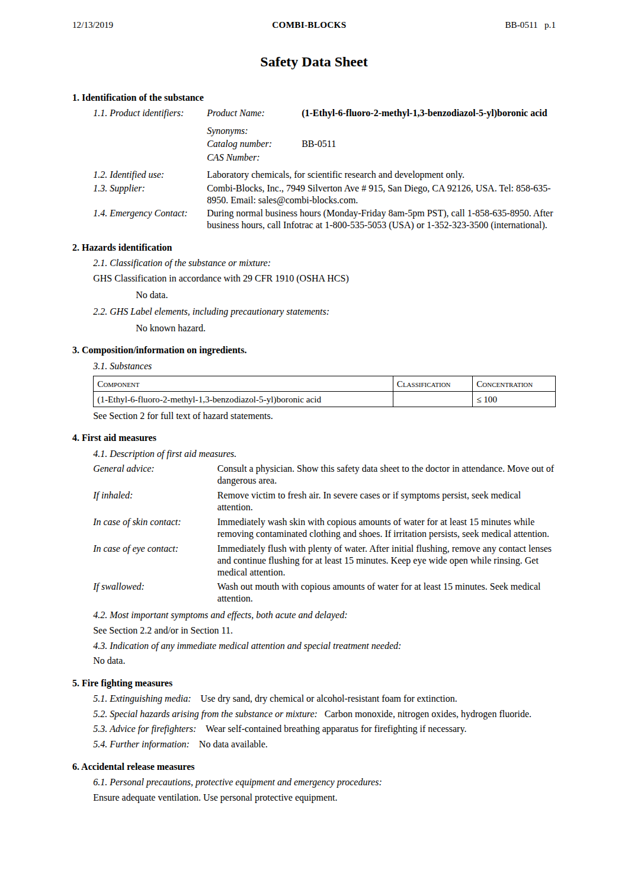12/13/2019
COMBI-BLOCKS
BB-0511 p.1
Safety Data Sheet
1. Identification of the substance
1.1. Product identifiers:
Product Name:
(1-Ethyl-6-fluoro-2-methyl-1,3-benzodiazol-5-yl)boronic acid
Synonyms:
Catalog number:
BB-0511
CAS Number:
1.2. Identified use:
Laboratory chemicals, for scientific research and development only.
1.3. Supplier:
Combi-Blocks, Inc., 7949 Silverton Ave # 915, San Diego, CA 92126, USA. Tel: 858-635-8950. Email: sales@combi-blocks.com.
1.4. Emergency Contact:
During normal business hours (Monday-Friday 8am-5pm PST), call 1-858-635-8950. After business hours, call Infotrac at 1-800-535-5053 (USA) or 1-352-323-3500 (international).
2. Hazards identification
2.1. Classification of the substance or mixture:
GHS Classification in accordance with 29 CFR 1910 (OSHA HCS)
No data.
2.2. GHS Label elements, including precautionary statements:
No known hazard.
3. Composition/information on ingredients.
3.1. Substances
| Component | Classification | Concentration |
| --- | --- | --- |
| (1-Ethyl-6-fluoro-2-methyl-1,3-benzodiazol-5-yl)boronic acid | | ≤ 100 |
See Section 2 for full text of hazard statements.
4. First aid measures
4.1. Description of first aid measures.
General advice:
Consult a physician. Show this safety data sheet to the doctor in attendance. Move out of dangerous area.
If inhaled:
Remove victim to fresh air. In severe cases or if symptoms persist, seek medical attention.
In case of skin contact:
Immediately wash skin with copious amounts of water for at least 15 minutes while removing contaminated clothing and shoes. If irritation persists, seek medical attention.
In case of eye contact:
Immediately flush with plenty of water. After initial flushing, remove any contact lenses and continue flushing for at least 15 minutes. Keep eye wide open while rinsing. Get medical attention.
If swallowed:
Wash out mouth with copious amounts of water for at least 15 minutes. Seek medical attention.
4.2. Most important symptoms and effects, both acute and delayed:
See Section 2.2 and/or in Section 11.
4.3. Indication of any immediate medical attention and special treatment needed:
No data.
5. Fire fighting measures
5.1. Extinguishing media: Use dry sand, dry chemical or alcohol-resistant foam for extinction.
5.2. Special hazards arising from the substance or mixture: Carbon monoxide, nitrogen oxides, hydrogen fluoride.
5.3. Advice for firefighters: Wear self-contained breathing apparatus for firefighting if necessary.
5.4. Further information: No data available.
6. Accidental release measures
6.1. Personal precautions, protective equipment and emergency procedures:
Ensure adequate ventilation. Use personal protective equipment.